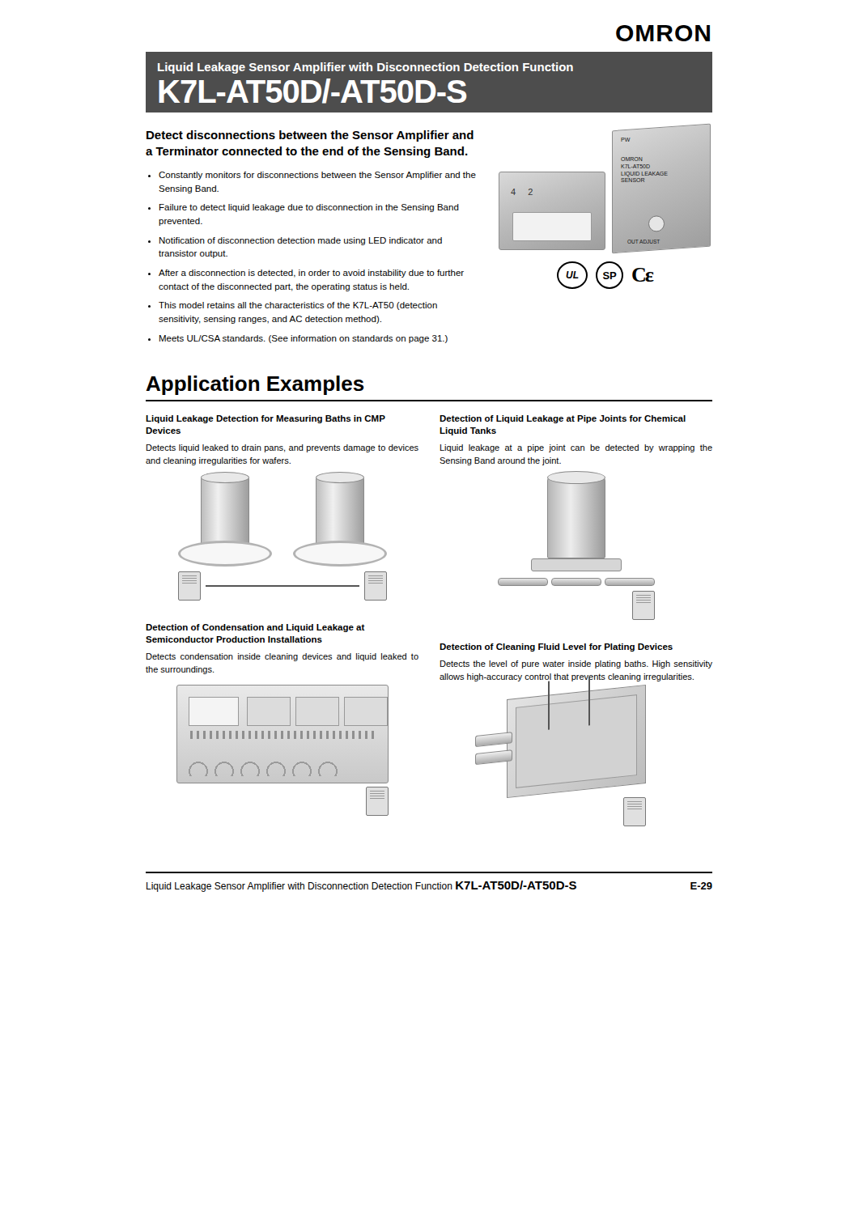OMRON
Liquid Leakage Sensor Amplifier with Disconnection Detection Function
K7L-AT50D/-AT50D-S
Detect disconnections between the Sensor Amplifier and a Terminator connected to the end of the Sensing Band.
Constantly monitors for disconnections between the Sensor Amplifier and the Sensing Band.
Failure to detect liquid leakage due to disconnection in the Sensing Band prevented.
Notification of disconnection detection made using LED indicator and transistor output.
After a disconnection is detected, in order to avoid instability due to further contact of the disconnected part, the operating status is held.
This model retains all the characteristics of the K7L-AT50 (detection sensitivity, sensing ranges, and AC detection method).
Meets UL/CSA standards. (See information on standards on page 31.)
PW OMRON
K7L-AT50D
LIQUID LEAKAGE
SENSOR OUT ADJUST
UL SP Cε
Application Examples
Liquid Leakage Detection for Measuring Baths in CMP Devices
Detects liquid leaked to drain pans, and prevents damage to devices and cleaning irregularities for wafers.
Detection of Condensation and Liquid Leakage at Semiconductor Production Installations
Detects condensation inside cleaning devices and liquid leaked to the surroundings.
Detection of Liquid Leakage at Pipe Joints for Chemical Liquid Tanks
Liquid leakage at a pipe joint can be detected by wrapping the Sensing Band around the joint.
Detection of Cleaning Fluid Level for Plating Devices
Detects the level of pure water inside plating baths. High sensitivity allows high-accuracy control that prevents cleaning irregularities.
Liquid Leakage Sensor Amplifier with Disconnection Detection Function K7L-AT50D/-AT50D-S
E-29